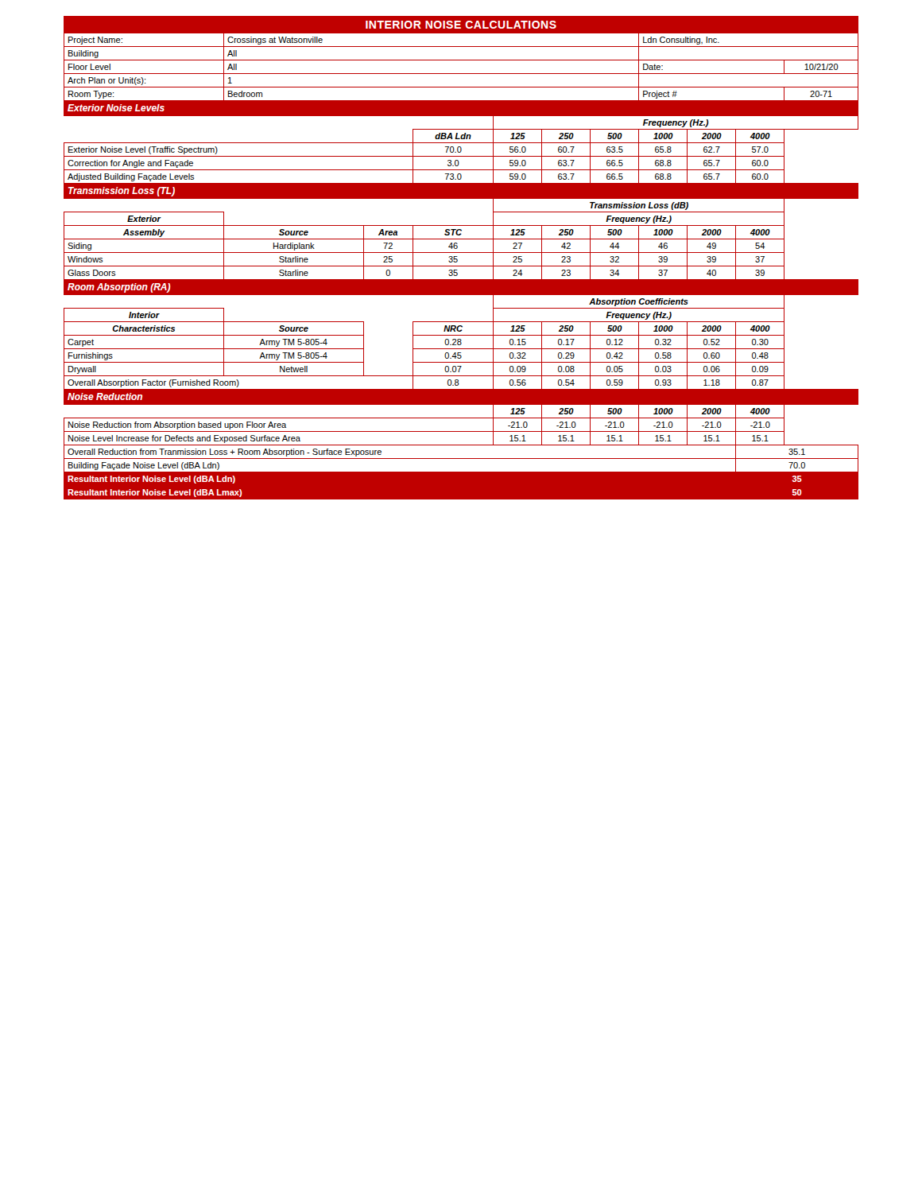| INTERIOR NOISE CALCULATIONS |
| Project Name: | Crossings at Watsonville | Ldn Consulting, Inc. |
| Building | All | |
| Floor Level | All | Date: | 10/21/20 |
| Arch Plan or Unit(s): | 1 | |
| Room Type: | Bedroom | Project # | 20-71 |
| Exterior Noise Levels |
| | | Frequency (Hz.) |
| | dBA Ldn | 125 | 250 | 500 | 1000 | 2000 | 4000 | |
| Exterior Noise Level (Traffic Spectrum) | 70.0 | 56.0 | 60.7 | 63.5 | 65.8 | 62.7 | 57.0 | |
| Correction for Angle and Façade | 3.0 | 59.0 | 63.7 | 66.5 | 68.8 | 65.7 | 60.0 | |
| Adjusted Building Façade Levels | 73.0 | 59.0 | 63.7 | 66.5 | 68.8 | 65.7 | 60.0 | |
| Transmission Loss (TL) |
| | | | | Transmission Loss (dB) | |
| Exterior | | | | | Frequency (Hz.) | |
| Assembly | Source | Area | STC | 125 | 250 | 500 | 1000 | 2000 | 4000 | |
| Siding | Hardiplank | 72 | 46 | 27 | 42 | 44 | 46 | 49 | 54 | |
| Windows | Starline | 25 | 35 | 25 | 23 | 32 | 39 | 39 | 37 | |
| Glass Doors | Starline | 0 | 35 | 24 | 23 | 34 | 37 | 40 | 39 | |
| Room Absorption (RA) |
| | | | | Absorption Coefficients | |
| Interior | | | | | Frequency (Hz.) | |
| Characteristics | Source | | NRC | 125 | 250 | 500 | 1000 | 2000 | 4000 | |
| Carpet | Army TM 5-805-4 | | 0.28 | 0.15 | 0.17 | 0.12 | 0.32 | 0.52 | 0.30 | |
| Furnishings | Army TM 5-805-4 | | 0.45 | 0.32 | 0.29 | 0.42 | 0.58 | 0.60 | 0.48 | |
| Drywall | Netwell | | 0.07 | 0.09 | 0.08 | 0.05 | 0.03 | 0.06 | 0.09 | |
| Overall Absorption Factor (Furnished Room) | 0.8 | 0.56 | 0.54 | 0.59 | 0.93 | 1.18 | 0.87 | |
| Noise Reduction |
| | 125 | 250 | 500 | 1000 | 2000 | 4000 | |
| Noise Reduction from Absorption based upon Floor Area | -21.0 | -21.0 | -21.0 | -21.0 | -21.0 | -21.0 | |
| Noise Level Increase for Defects and Exposed Surface Area | 15.1 | 15.1 | 15.1 | 15.1 | 15.1 | 15.1 | |
| Overall Reduction from Tranmission Loss + Room Absorption - Surface Exposure | 35.1 |
| Building Façade Noise Level (dBA Ldn) | 70.0 |
| Resultant Interior Noise Level (dBA Ldn) | 35 |
| Resultant Interior Noise Level (dBA Lmax) | 50 |